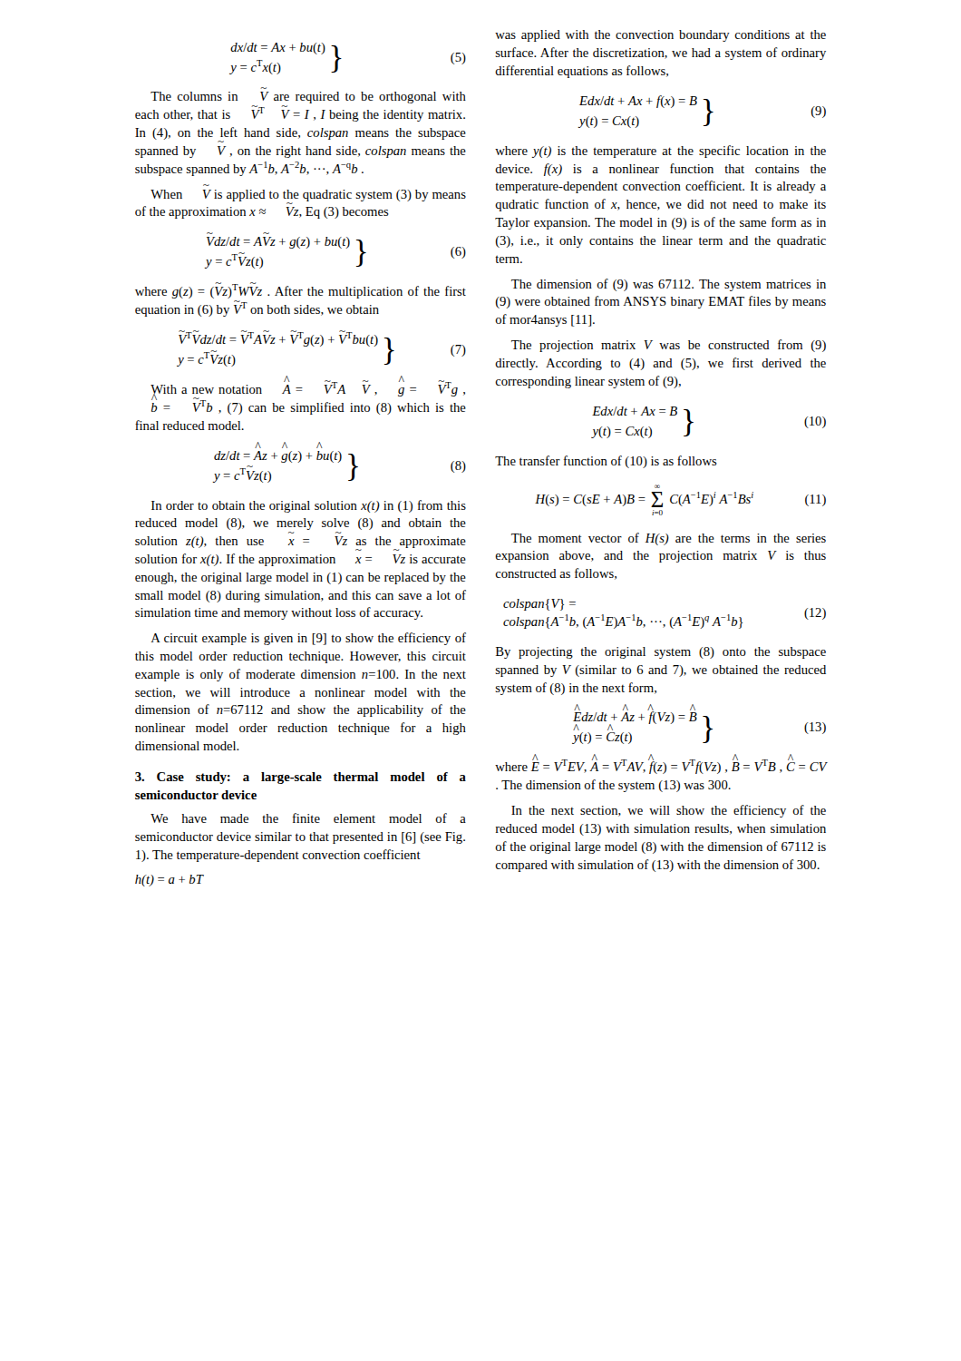dx/dt = Ax + bu(t) y = cTx(t) }
(5)
The columns in V are required to be orthogonal with each other, that is VTV = I , I being the identity matrix. In (4), on the left hand side, colspan means the subspace spanned by V , on the right hand side, colspan means the subspace spanned by A−1b, A−2b, ···, A−qb .
When V is applied to the quadratic system (3) by means of the approximation x ≈ Vz, Eq (3) becomes
Vdz/dt = AVz + g(z) + bu(t) y = cTVz(t) }
(6)
where g(z) = (Vz)TWVz . After the multiplication of the first equation in (6) by VT on both sides, we obtain
VTVdz/dt = VTAVz + VTg(z) + VTbu(t) y = cTVz(t) }
(7)
With a new notation A = VTAV , g = VTg , b = VTb , (7) can be simplified into (8) which is the final reduced model.
dz/dt = Az + g(z) + bu(t) y = cTVz(t) }
(8)
In order to obtain the original solution x(t) in (1) from this reduced model (8), we merely solve (8) and obtain the solution z(t), then use x = Vz as the approximate solution for x(t). If the approximation x = Vz is accurate enough, the original large model in (1) can be replaced by the small model (8) during simulation, and this can save a lot of simulation time and memory without loss of accuracy.
A circuit example is given in [9] to show the efficiency of this model order reduction technique. However, this circuit example is only of moderate dimension n=100. In the next section, we will introduce a nonlinear model with the dimension of n=67112 and show the applicability of the nonlinear model order reduction technique for a high dimensional model.
3. Case study: a large-scale thermal model of a semiconductor device
We have made the finite element model of a semiconductor device similar to that presented in [6] (see Fig. 1). The temperature-dependent convection coefficient
h(t) = a + bT
was applied with the convection boundary conditions at the surface. After the discretization, we had a system of ordinary differential equations as follows,
Edx/dt + Ax + f(x) = B y(t) = Cx(t) }
(9)
where y(t) is the temperature at the specific location in the device. f(x) is a nonlinear function that contains the temperature-dependent convection coefficient. It is already a qudratic function of x, hence, we did not need to make its Taylor expansion. The model in (9) is of the same form as in (3), i.e., it only contains the linear term and the quadratic term.
The dimension of (9) was 67112. The system matrices in (9) were obtained from ANSYS binary EMAT files by means of mor4ansys [11].
The projection matrix V was be constructed from (9) directly. According to (4) and (5), we first derived the corresponding linear system of (9),
Edx/dt + Ax = B y(t) = Cx(t) }
(10)
The transfer function of (10) is as follows
H(s) = C(sE + A)B = ∞Σi=0 C(A−1E)i A−1Bsi
(11)
The moment vector of H(s) are the terms in the series expansion above, and the projection matrix V is thus constructed as follows,
colspan{V} =
colspan{A−1b, (A−1E)A−1b, ···, (A−1E)q A−1b}
(12)
By projecting the original system (8) onto the subspace spanned by V (similar to 6 and 7), we obtained the reduced system of (8) in the next form,
Edz/dt + Az + f(Vz) = B y(t) = Cz(t) }
(13)
where E = VTEV, A = VTAV, f(z) = VTf(Vz) , B = VTB , C = CV . The dimension of the system (13) was 300.
In the next section, we will show the efficiency of the reduced model (13) with simulation results, when simulation of the original large model (8) with the dimension of 67112 is compared with simulation of (13) with the dimension of 300.